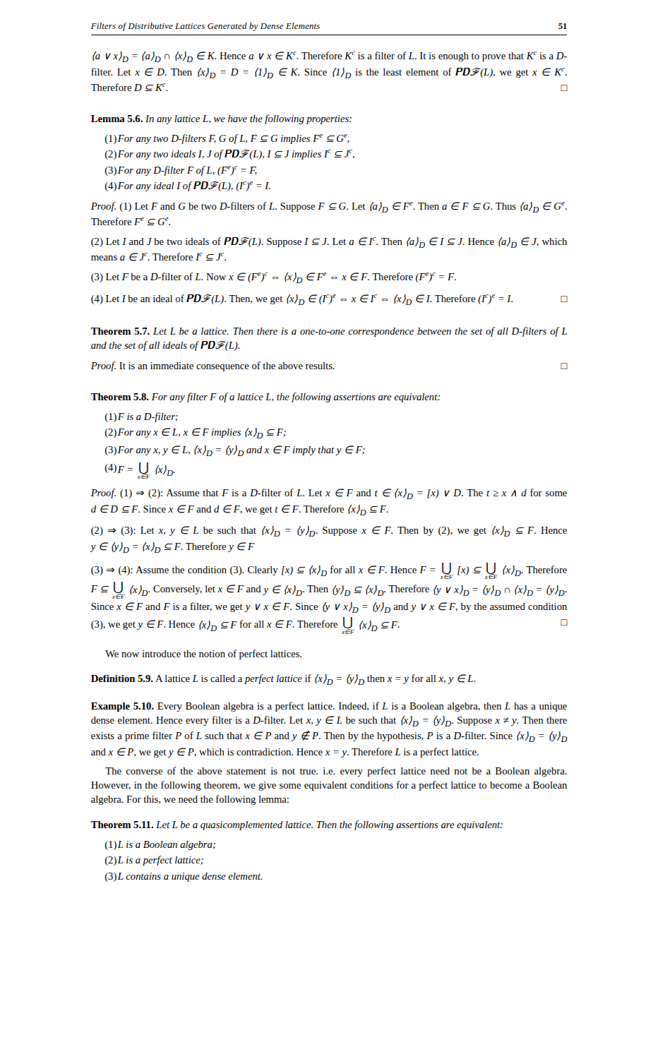Filters of Distributive Lattices Generated by Dense Elements 51
⟨a ∨ x⟩D = ⟨a⟩D ∩ ⟨x⟩D ∈ K. Hence a ∨ x ∈ Kc. Therefore Kc is a filter of L. It is enough to prove that Kc is a D-filter. Let x ∈ D. Then ⟨x⟩D = D = ⟨1⟩D ∈ K. Since ⟨1⟩D is the least element of 𝑷𝑫ℱ(L), we get x ∈ Kc. Therefore D ⊆ Kc. □
Lemma 5.6. In any lattice L, we have the following properties:
(1) For any two D-filters F, G of L, F ⊆ G implies Fe ⊆ Ge,
(2) For any two ideals I, J of 𝑷𝑫ℱ(L), I ⊆ J implies Ic ⊆ Jc,
(3) For any D-filter F of L, (Fe)c = F,
(4) For any ideal I of 𝑷𝑫ℱ(L), (Ic)e = I.
Proof. (1) Let F and G be two D-filters of L. Suppose F ⊆ G. Let ⟨a⟩D ∈ Fe. Then a ∈ F ⊆ G. Thus ⟨a⟩D ∈ Ge. Therefore Fe ⊆ Ge.
(2) Let I and J be two ideals of 𝑷𝑫ℱ(L). Suppose I ⊆ J. Let a ∈ Ic. Then ⟨a⟩D ∈ I ⊆ J. Hence ⟨a⟩D ∈ J, which means a ∈ Jc. Therefore Ic ⊆ Jc.
(3) Let F be a D-filter of L. Now x ∈ (Fe)c ⇔ ⟨x⟩D ∈ Fe ⇔ x ∈ F. Therefore (Fe)c = F.
(4) Let I be an ideal of 𝑷𝑫ℱ(L). Then, we get ⟨x⟩D ∈ (Ic)e ⇔ x ∈ Ic ⇔ ⟨x⟩D ∈ I. Therefore (Ic)e = I. □
Theorem 5.7. Let L be a lattice. Then there is a one-to-one correspondence between the set of all D-filters of L and the set of all ideals of 𝑷𝑫ℱ(L).
Proof. It is an immediate consequence of the above results. □
Theorem 5.8. For any filter F of a lattice L, the following assertions are equivalent:
(1) F is a D-filter;
(2) For any x ∈ L, x ∈ F implies ⟨x⟩D ⊆ F;
(3) For any x, y ∈ L, ⟨x⟩D = ⟨y⟩D and x ∈ F imply that y ∈ F;
(4) F = ⋃x∈F ⟨x⟩D.
Proof. (1) ⇒ (2): Assume that F is a D-filter of L. Let x ∈ F and t ∈ ⟨x⟩D = [x) ∨ D. The t ≥ x ∧ d for some d ∈ D ⊆ F. Since x ∈ F and d ∈ F, we get t ∈ F. Therefore ⟨x⟩D ⊆ F.
(2) ⇒ (3): Let x, y ∈ L be such that ⟨x⟩D = ⟨y⟩D. Suppose x ∈ F. Then by (2), we get ⟨x⟩D ⊆ F. Hence y ∈ ⟨y⟩D = ⟨x⟩D ⊆ F. Therefore y ∈ F
(3) ⇒ (4): Assume the condition (3). Clearly [x) ⊆ ⟨x⟩D for all x ∈ F. Hence F = ⋃x∈F [x) ⊆ ⋃x∈F ⟨x⟩D. Therefore F ⊆ ⋃x∈F ⟨x⟩D. Conversely, let x ∈ F and y ∈ ⟨x⟩D. Then ⟨y⟩D ⊆ ⟨x⟩D. Therefore ⟨y ∨ x⟩D = ⟨y⟩D ∩ ⟨x⟩D = ⟨y⟩D. Since x ∈ F and F is a filter, we get y ∨ x ∈ F. Since ⟨y ∨ x⟩D = ⟨y⟩D and y ∨ x ∈ F, by the assumed condition (3), we get y ∈ F. Hence ⟨x⟩D ⊆ F for all x ∈ F. Therefore ⋃x∈F ⟨x⟩D ⊆ F. □
We now introduce the notion of perfect lattices.
Definition 5.9. A lattice L is called a perfect lattice if ⟨x⟩D = ⟨y⟩D then x = y for all x, y ∈ L.
Example 5.10. Every Boolean algebra is a perfect lattice. Indeed, if L is a Boolean algebra, then L has a unique dense element. Hence every filter is a D-filter. Let x, y ∈ L be such that ⟨x⟩D = ⟨y⟩D. Suppose x ≠ y. Then there exists a prime filter P of L such that x ∈ P and y ∉ P. Then by the hypothesis, P is a D-filter. Since ⟨x⟩D = ⟨y⟩D and x ∈ P, we get y ∈ P, which is contradiction. Hence x = y. Therefore L is a perfect lattice.
The converse of the above statement is not true. i.e. every perfect lattice need not be a Boolean algebra. However, in the following theorem, we give some equivalent conditions for a perfect lattice to become a Boolean algebra. For this, we need the following lemma:
Theorem 5.11. Let L be a quasicomplemented lattice. Then the following assertions are equivalent:
(1) L is a Boolean algebra;
(2) L is a perfect lattice;
(3) L contains a unique dense element.